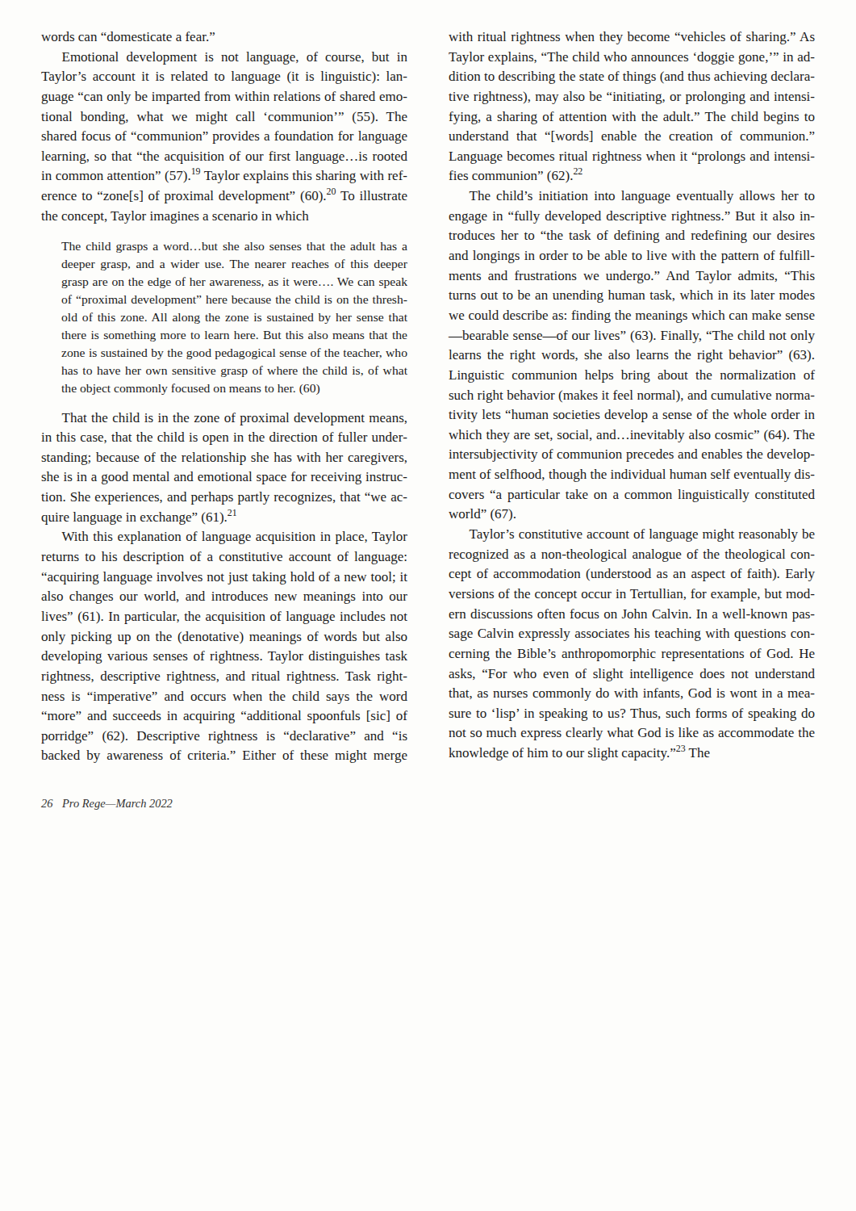words can “domesticate a fear.”
Emotional development is not language, of course, but in Taylor’s account it is related to language (it is linguistic): language “can only be imparted from within relations of shared emotional bonding, what we might call ‘communion’” (55). The shared focus of “communion” provides a foundation for language learning, so that “the acquisition of our first language…is rooted in common attention” (57).19 Taylor explains this sharing with reference to “zone[s] of proximal development” (60).20 To illustrate the concept, Taylor imagines a scenario in which
The child grasps a word…but she also senses that the adult has a deeper grasp, and a wider use. The nearer reaches of this deeper grasp are on the edge of her awareness, as it were…. We can speak of “proximal development” here because the child is on the threshold of this zone. All along the zone is sustained by her sense that there is something more to learn here. But this also means that the zone is sustained by the good pedagogical sense of the teacher, who has to have her own sensitive grasp of where the child is, of what the object commonly focused on means to her. (60)
That the child is in the zone of proximal development means, in this case, that the child is open in the direction of fuller understanding; because of the relationship she has with her caregivers, she is in a good mental and emotional space for receiving instruction. She experiences, and perhaps partly recognizes, that “we acquire language in exchange” (61).21
With this explanation of language acquisition in place, Taylor returns to his description of a constitutive account of language: “acquiring language involves not just taking hold of a new tool; it also changes our world, and introduces new meanings into our lives” (61). In particular, the acquisition of language includes not only picking up on the (denotative) meanings of words but also developing various senses of rightness. Taylor distinguishes task rightness, descriptive rightness, and ritual rightness. Task rightness is “imperative” and occurs when the child says the word “more” and succeeds in acquiring “additional spoonfuls [sic] of porridge” (62). Descriptive rightness is “declarative” and “is backed by awareness of criteria.” Either of these might merge with ritual rightness when they become “vehicles of sharing.” As Taylor explains, “The child who announces ‘doggie gone,’” in addition to describing the state of things (and thus achieving declarative rightness), may also be “initiating, or prolonging and intensifying, a sharing of attention with the adult.” The child begins to understand that “[words] enable the creation of communion.” Language becomes ritual rightness when it “prolongs and intensifies communion” (62).22
The child’s initiation into language eventually allows her to engage in “fully developed descriptive rightness.” But it also introduces her to “the task of defining and redefining our desires and longings in order to be able to live with the pattern of fulfillments and frustrations we undergo.” And Taylor admits, “This turns out to be an unending human task, which in its later modes we could describe as: finding the meanings which can make sense—bearable sense—of our lives” (63). Finally, “The child not only learns the right words, she also learns the right behavior” (63). Linguistic communion helps bring about the normalization of such right behavior (makes it feel normal), and cumulative normativity lets “human societies develop a sense of the whole order in which they are set, social, and…inevitably also cosmic” (64). The intersubjectivity of communion precedes and enables the development of selfhood, though the individual human self eventually discovers “a particular take on a common linguistically constituted world” (67).
Taylor’s constitutive account of language might reasonably be recognized as a non-theological analogue of the theological concept of accommodation (understood as an aspect of faith). Early versions of the concept occur in Tertullian, for example, but modern discussions often focus on John Calvin. In a well-known passage Calvin expressly associates his teaching with questions concerning the Bible’s anthropomorphic representations of God. He asks, “For who even of slight intelligence does not understand that, as nurses commonly do with infants, God is wont in a measure to ‘lisp’ in speaking to us? Thus, such forms of speaking do not so much express clearly what God is like as accommodate the knowledge of him to our slight capacity.”23 The
26 Pro Rege—March 2022